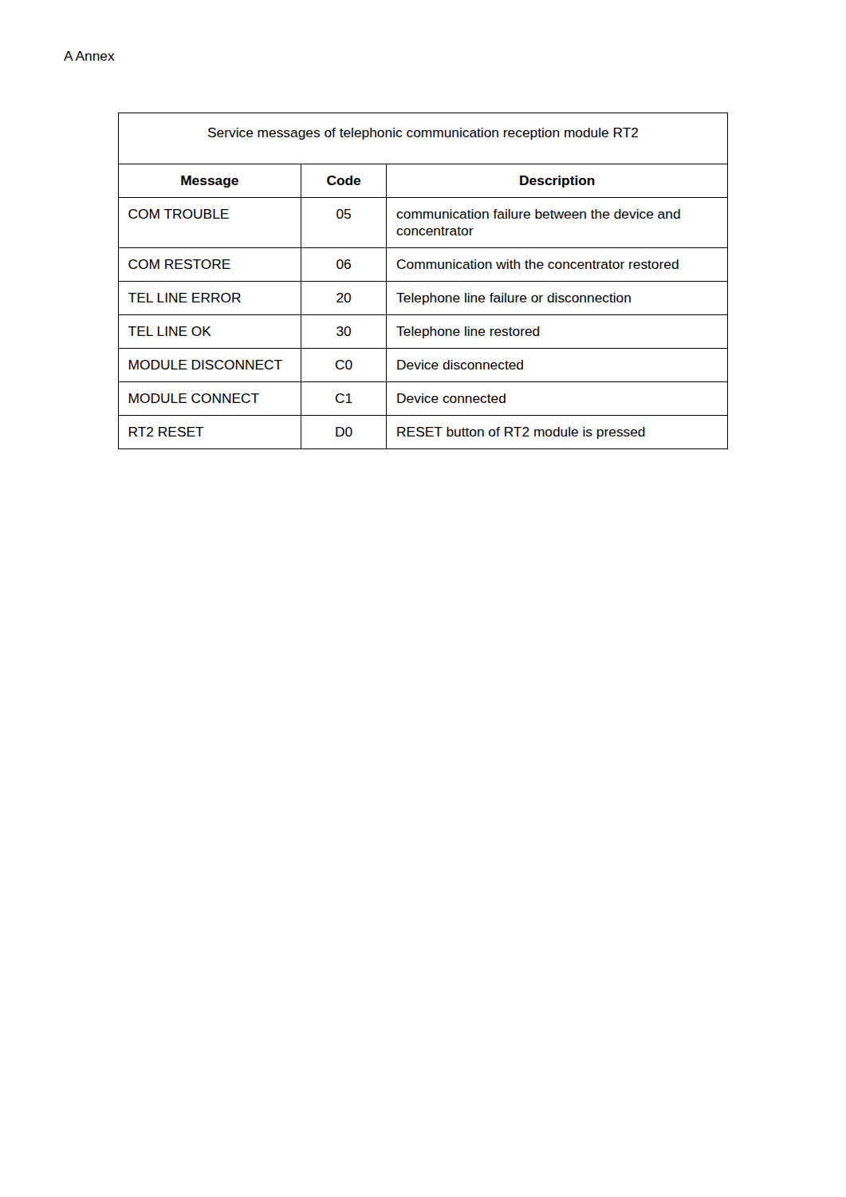A Annex
Service messages of telephonic communication reception module RT2
| Message | Code | Description |
| --- | --- | --- |
| COM TROUBLE | 05 | communication failure between the device and concentrator |
| COM RESTORE | 06 | Communication with the concentrator restored |
| TEL LINE ERROR | 20 | Telephone line failure or disconnection |
| TEL LINE OK | 30 | Telephone line restored |
| MODULE DISCONNECT | C0 | Device disconnected |
| MODULE CONNECT | C1 | Device connected |
| RT2 RESET | D0 | RESET button of RT2 module is pressed |